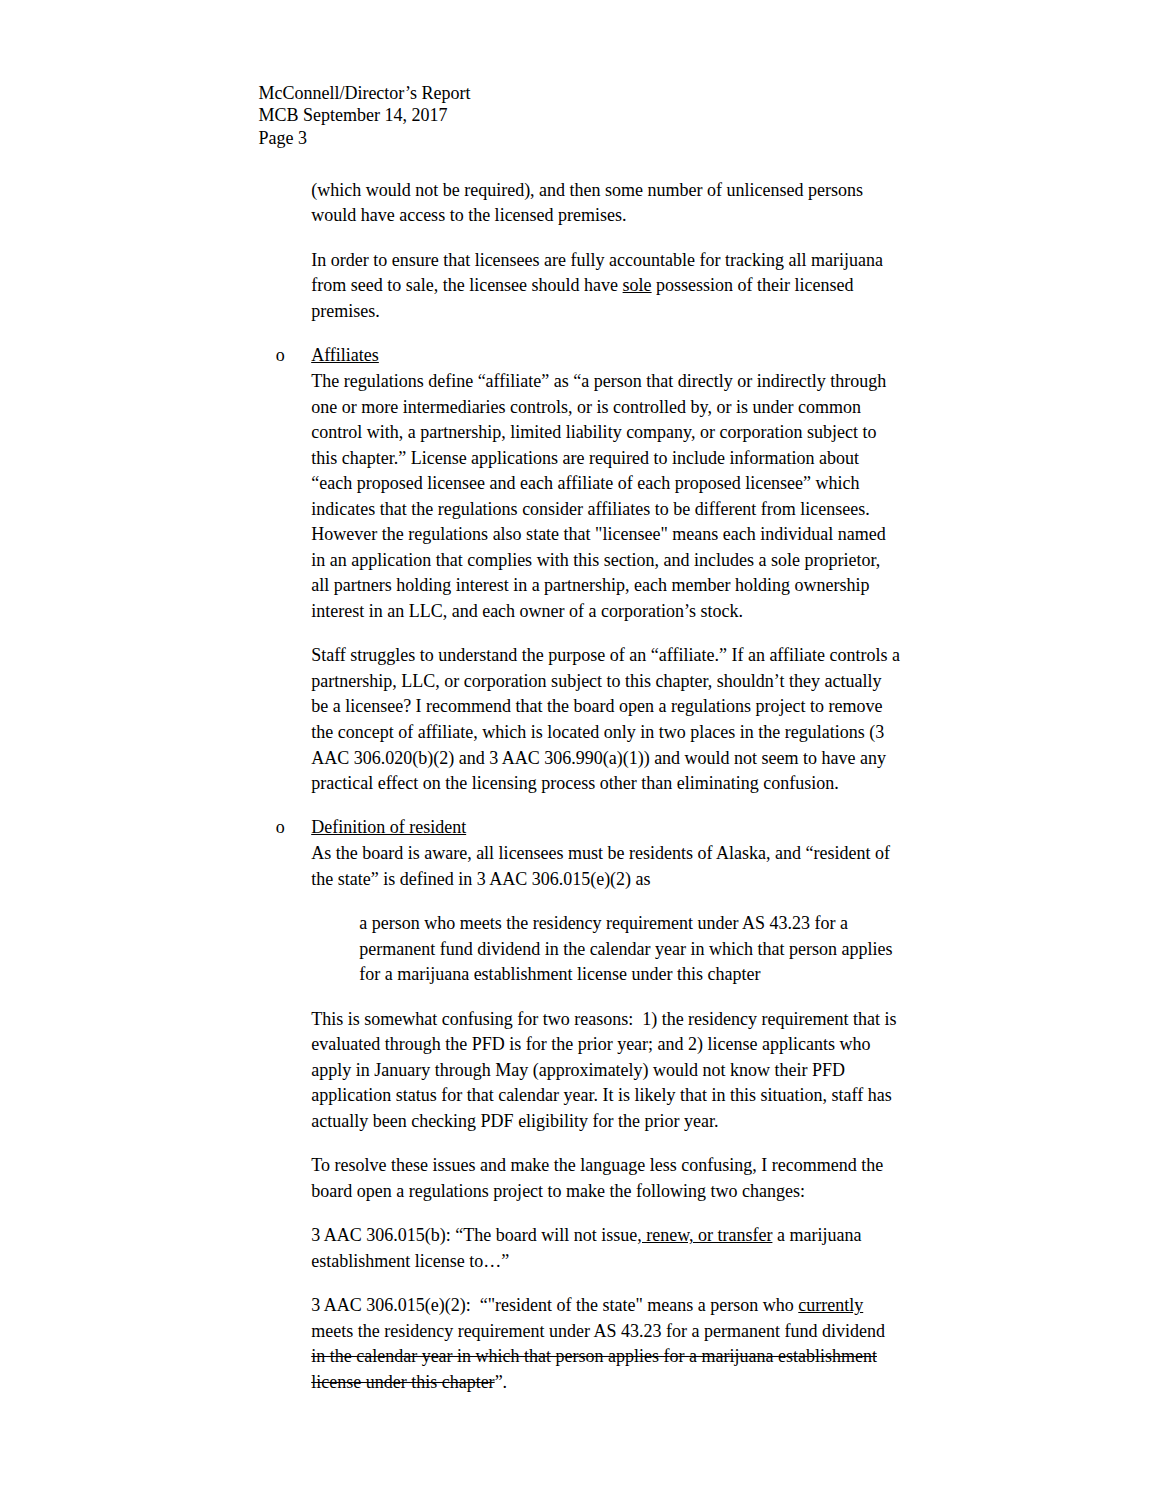McConnell/Director’s Report
MCB September 14, 2017
Page 3
(which would not be required), and then some number of unlicensed persons would have access to the licensed premises.
In order to ensure that licensees are fully accountable for tracking all marijuana from seed to sale, the licensee should have sole possession of their licensed premises.
Affiliates
The regulations define “affiliate” as “a person that directly or indirectly through one or more intermediaries controls, or is controlled by, or is under common control with, a partnership, limited liability company, or corporation subject to this chapter.” License applications are required to include information about “each proposed licensee and each affiliate of each proposed licensee” which indicates that the regulations consider affiliates to be different from licensees. However the regulations also state that "licensee" means each individual named in an application that complies with this section, and includes a sole proprietor, all partners holding interest in a partnership, each member holding ownership interest in an LLC, and each owner of a corporation’s stock.
Staff struggles to understand the purpose of an “affiliate.” If an affiliate controls a partnership, LLC, or corporation subject to this chapter, shouldn’t they actually be a licensee? I recommend that the board open a regulations project to remove the concept of affiliate, which is located only in two places in the regulations (3 AAC 306.020(b)(2) and 3 AAC 306.990(a)(1)) and would not seem to have any practical effect on the licensing process other than eliminating confusion.
Definition of resident
As the board is aware, all licensees must be residents of Alaska, and “resident of the state” is defined in 3 AAC 306.015(e)(2) as
a person who meets the residency requirement under AS 43.23 for a permanent fund dividend in the calendar year in which that person applies for a marijuana establishment license under this chapter
This is somewhat confusing for two reasons: 1) the residency requirement that is evaluated through the PFD is for the prior year; and 2) license applicants who apply in January through May (approximately) would not know their PFD application status for that calendar year. It is likely that in this situation, staff has actually been checking PDF eligibility for the prior year.
To resolve these issues and make the language less confusing, I recommend the board open a regulations project to make the following two changes:
3 AAC 306.015(b): “The board will not issue, renew, or transfer a marijuana establishment license to…”
3 AAC 306.015(e)(2): “"resident of the state" means a person who currently meets the residency requirement under AS 43.23 for a permanent fund dividend in the calendar year in which that person applies for a marijuana establishment license under this chapter”.